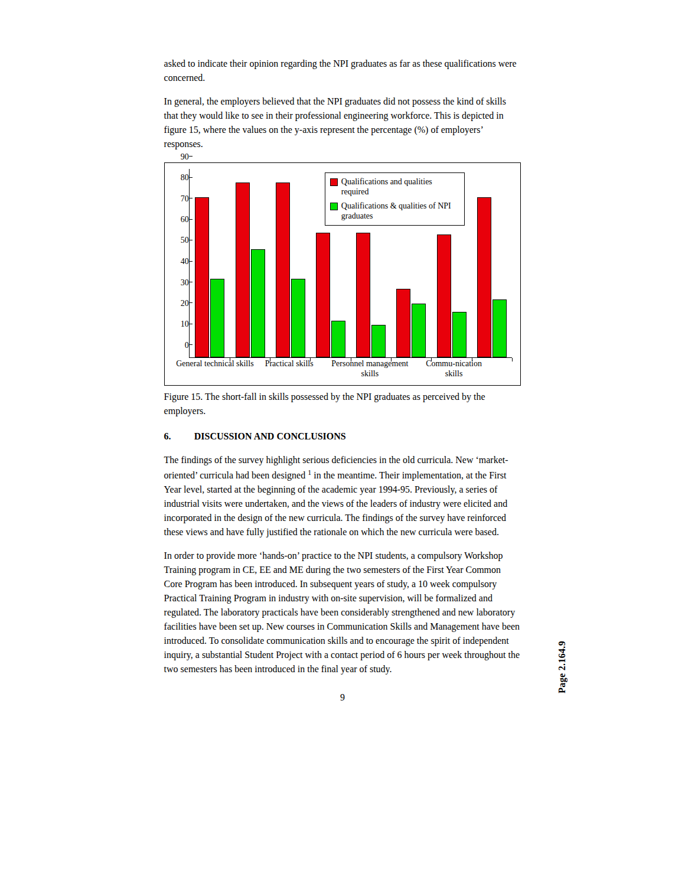asked to indicate their opinion regarding the NPI graduates as far as these qualifications were concerned.
In general, the employers believed that the NPI graduates did not possess the kind of skills that they would like to see in their professional engineering workforce. This is depicted in figure 15, where the values on the y-axis represent the percentage (%) of employers’ responses.
Qualifications and qualities required
Qualifications & qualities of NPI graduates
90
80
70
60
50
40
30
20
10
0
General technical skills
Practical skills
Personnel management
skills
Commu-nication skills
Figure 15. The short-fall in skills possessed by the NPI graduates as perceived by the employers.
6. DISCUSSION AND CONCLUSIONS
The findings of the survey highlight serious deficiencies in the old curricula. New ‘market-oriented’ curricula had been designed 1 in the meantime. Their implementation, at the First Year level, started at the beginning of the academic year 1994-95. Previously, a series of industrial visits were undertaken, and the views of the leaders of industry were elicited and incorporated in the design of the new curricula. The findings of the survey have reinforced these views and have fully justified the rationale on which the new curricula were based.
In order to provide more ‘hands-on’ practice to the NPI students, a compulsory Workshop Training program in CE, EE and ME during the two semesters of the First Year Common Core Program has been introduced. In subsequent years of study, a 10 week compulsory Practical Training Program in industry with on-site supervision, will be formalized and regulated. The laboratory practicals have been considerably strengthened and new laboratory facilities have been set up. New courses in Communication Skills and Management have been introduced. To consolidate communication skills and to encourage the spirit of independent inquiry, a substantial Student Project with a contact period of 6 hours per week throughout the two semesters has been introduced in the final year of study.
9
Page 2.164.9